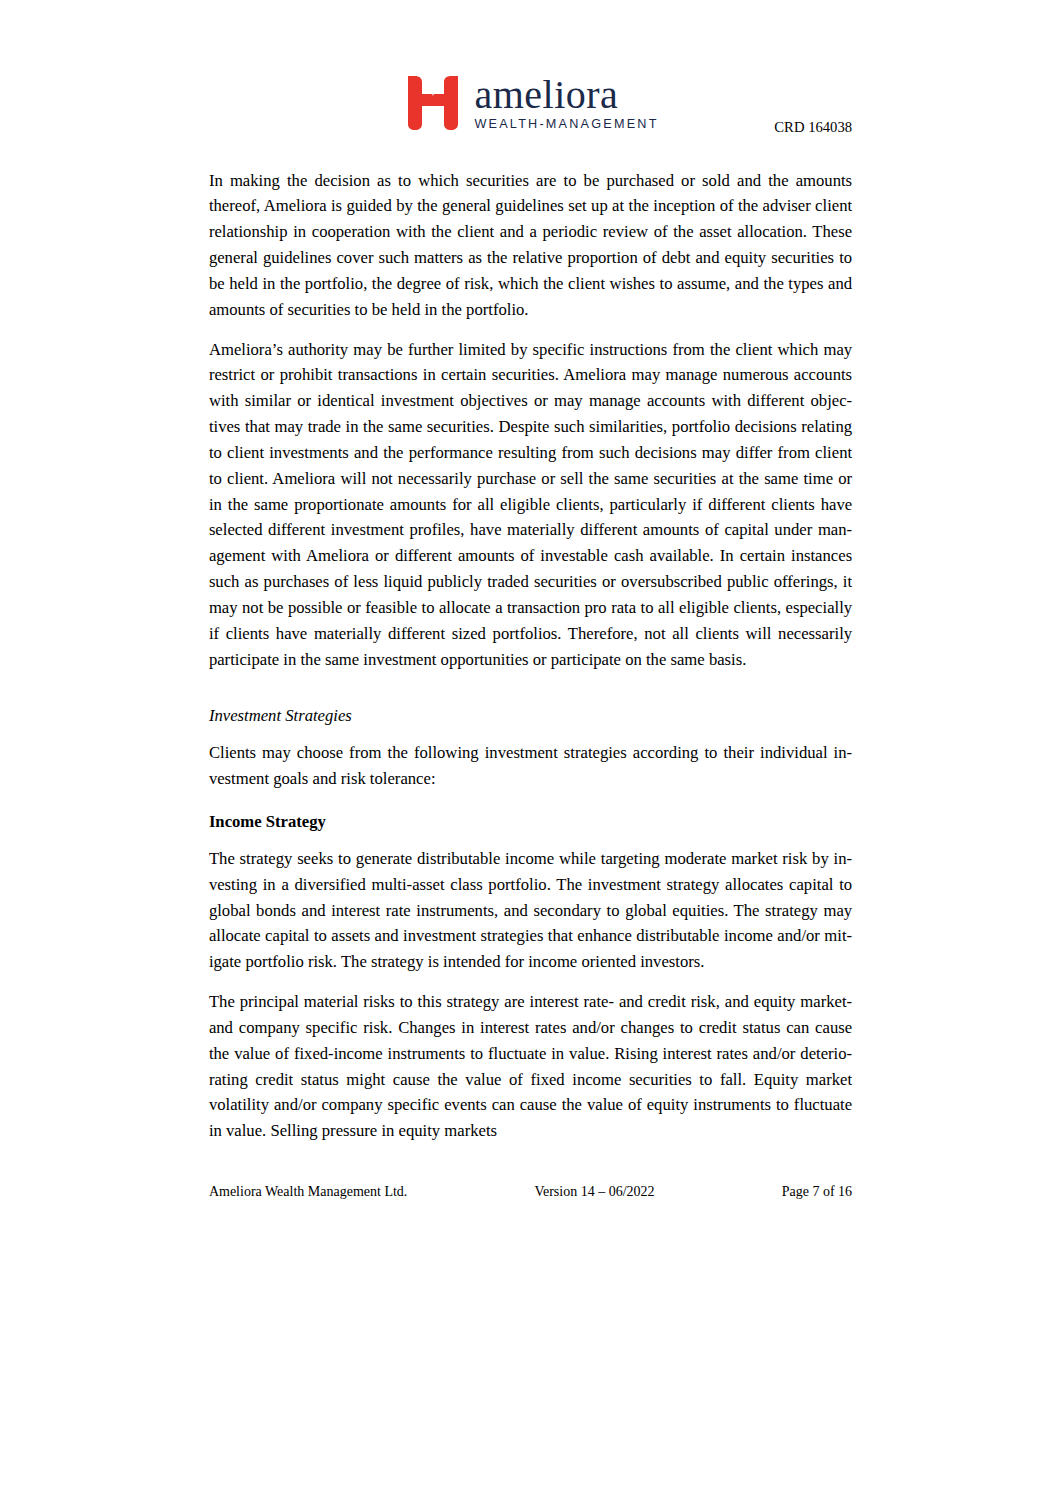ameliora
WEALTH-MANAGEMENT
CRD 164038
In making the decision as to which securities are to be purchased or sold and the amounts thereof, Ameliora is guided by the general guidelines set up at the inception of the adviser client relationship in cooperation with the client and a periodic review of the asset allocation. These general guidelines cover such matters as the relative proportion of debt and equity securities to be held in the portfolio, the degree of risk, which the client wishes to assume, and the types and amounts of securities to be held in the portfolio.
Ameliora’s authority may be further limited by specific instructions from the client which may restrict or prohibit transactions in certain securities. Ameliora may manage numerous accounts with similar or identical investment objectives or may manage accounts with different objectives that may trade in the same securities. Despite such similarities, portfolio decisions relating to client investments and the performance resulting from such decisions may differ from client to client. Ameliora will not necessarily purchase or sell the same securities at the same time or in the same proportionate amounts for all eligible clients, particularly if different clients have selected different investment profiles, have materially different amounts of capital under management with Ameliora or different amounts of investable cash available. In certain instances such as purchases of less liquid publicly traded securities or oversubscribed public offerings, it may not be possible or feasible to allocate a transaction pro rata to all eligible clients, especially if clients have materially different sized portfolios. Therefore, not all clients will necessarily participate in the same investment opportunities or participate on the same basis.
Investment Strategies
Clients may choose from the following investment strategies according to their individual investment goals and risk tolerance:
Income Strategy
The strategy seeks to generate distributable income while targeting moderate market risk by investing in a diversified multi-asset class portfolio. The investment strategy allocates capital to global bonds and interest rate instruments, and secondary to global equities. The strategy may allocate capital to assets and investment strategies that enhance distributable income and/or mitigate portfolio risk. The strategy is intended for income oriented investors.
The principal material risks to this strategy are interest rate- and credit risk, and equity market- and company specific risk. Changes in interest rates and/or changes to credit status can cause the value of fixed-income instruments to fluctuate in value. Rising interest rates and/or deteriorating credit status might cause the value of fixed income securities to fall. Equity market volatility and/or company specific events can cause the value of equity instruments to fluctuate in value. Selling pressure in equity markets
Ameliora Wealth Management Ltd. Version 14 – 06/2022 Page 7 of 16